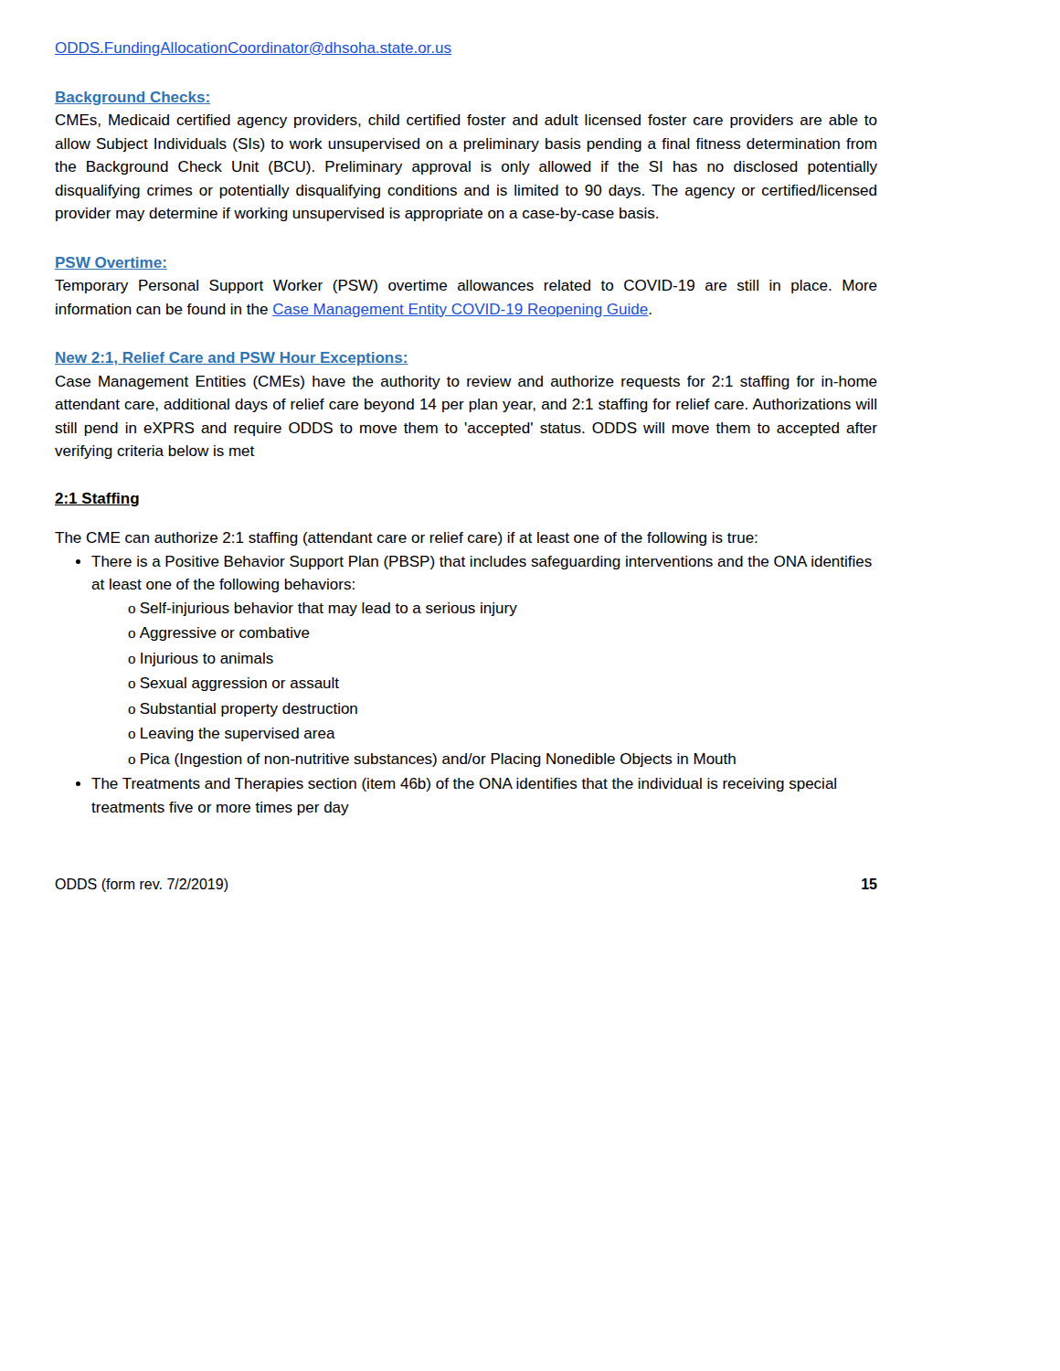ODDS.FundingAllocationCoordinator@dhsoha.state.or.us
Background Checks:
CMEs, Medicaid certified agency providers, child certified foster and adult licensed foster care providers are able to allow Subject Individuals (SIs) to work unsupervised on a preliminary basis pending a final fitness determination from the Background Check Unit (BCU). Preliminary approval is only allowed if the SI has no disclosed potentially disqualifying crimes or potentially disqualifying conditions and is limited to 90 days. The agency or certified/licensed provider may determine if working unsupervised is appropriate on a case-by-case basis.
PSW Overtime:
Temporary Personal Support Worker (PSW) overtime allowances related to COVID-19 are still in place. More information can be found in the Case Management Entity COVID-19 Reopening Guide.
New 2:1, Relief Care and PSW Hour Exceptions:
Case Management Entities (CMEs) have the authority to review and authorize requests for 2:1 staffing for in-home attendant care, additional days of relief care beyond 14 per plan year, and 2:1 staffing for relief care. Authorizations will still pend in eXPRS and require ODDS to move them to 'accepted' status. ODDS will move them to accepted after verifying criteria below is met
2:1 Staffing
The CME can authorize 2:1 staffing (attendant care or relief care) if at least one of the following is true:
There is a Positive Behavior Support Plan (PBSP) that includes safeguarding interventions and the ONA identifies at least one of the following behaviors:
Self-injurious behavior that may lead to a serious injury
Aggressive or combative
Injurious to animals
Sexual aggression or assault
Substantial property destruction
Leaving the supervised area
Pica (Ingestion of non-nutritive substances) and/or Placing Nonedible Objects in Mouth
The Treatments and Therapies section (item 46b) of the ONA identifies that the individual is receiving special treatments five or more times per day
ODDS (form rev. 7/2/2019) 15